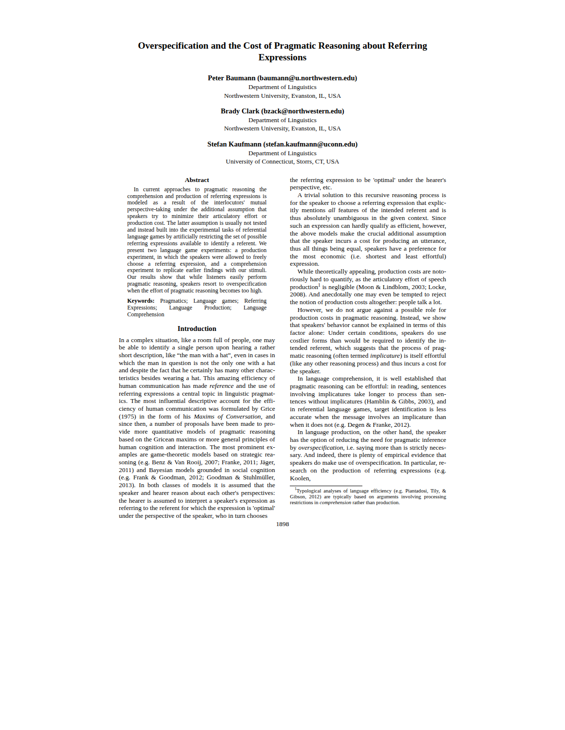Overspecification and the Cost of Pragmatic Reasoning about Referring Expressions
Peter Baumann (baumann@u.northwestern.edu)
Department of Linguistics
Northwestern University, Evanston, IL, USA
Brady Clark (bzack@northwestern.edu)
Department of Linguistics
Northwestern University, Evanston, IL, USA
Stefan Kaufmann (stefan.kaufmann@uconn.edu)
Department of Linguistics
University of Connecticut, Storrs, CT, USA
Abstract
In current approaches to pragmatic reasoning the comprehension and production of referring expressions is modeled as a result of the interlocutors' mutual perspective-taking under the additional assumption that speakers try to minimize their articulatory effort or production cost. The latter assumption is usually not tested and instead built into the experimental tasks of referential language games by artificially restricting the set of possible referring expressions available to identify a referent. We present two language game experiments: a production experiment, in which the speakers were allowed to freely choose a referring expression, and a comprehension experiment to replicate earlier findings with our stimuli. Our results show that while listeners easily perform pragmatic reasoning, speakers resort to overspecification when the effort of pragmatic reasoning becomes too high.
Keywords: Pragmatics; Language games; Referring Expressions; Language Production; Language Comprehension
Introduction
In a complex situation, like a room full of people, one may be able to identify a single person upon hearing a rather short description, like “the man with a hat”, even in cases in which the man in question is not the only one with a hat and despite the fact that he certainly has many other characteristics besides wearing a hat. This amazing efficiency of human communication has made reference and the use of referring expressions a central topic in linguistic pragmatics. The most influential descriptive account for the efficiency of human communication was formulated by Grice (1975) in the form of his Maxims of Conversation, and since then, a number of proposals have been made to provide more quantitative models of pragmatic reasoning based on the Gricean maxims or more general principles of human cognition and interaction. The most prominent examples are game-theoretic models based on strategic reasoning (e.g. Benz & Van Rooij, 2007; Franke, 2011; Jäger, 2011) and Bayesian models grounded in social cognition (e.g. Frank & Goodman, 2012; Goodman & Stuhlmüller, 2013). In both classes of models it is assumed that the speaker and hearer reason about each other's perspectives: the hearer is assumed to interpret a speaker's expression as referring to the referent for which the expression is 'optimal' under the perspective of the speaker, who in turn chooses
the referring expression to be 'optimal' under the hearer's perspective, etc.
A trivial solution to this recursive reasoning process is for the speaker to choose a referring expression that explicitly mentions all features of the intended referent and is thus absolutely unambiguous in the given context. Since such an expression can hardly qualify as efficient, however, the above models make the crucial additional assumption that the speaker incurs a cost for producing an utterance, thus all things being equal, speakers have a preference for the most economic (i.e. shortest and least effortful) expression.
While theoretically appealing, production costs are notoriously hard to quantify, as the articulatory effort of speech production1 is negligible (Moon & Lindblom, 2003; Locke, 2008). And anecdotally one may even be tempted to reject the notion of production costs altogether: people talk a lot.
However, we do not argue against a possible role for production costs in pragmatic reasoning. Instead, we show that speakers' behavior cannot be explained in terms of this factor alone: Under certain conditions, speakers do use costlier forms than would be required to identify the intended referent, which suggests that the process of pragmatic reasoning (often termed implicature) is itself effortful (like any other reasoning process) and thus incurs a cost for the speaker.
In language comprehension, it is well established that pragmatic reasoning can be effortful: in reading, sentences involving implicatures take longer to process than sentences without implicatures (Hamblin & Gibbs, 2003), and in referential language games, target identification is less accurate when the message involves an implicature than when it does not (e.g. Degen & Franke, 2012).
In language production, on the other hand, the speaker has the option of reducing the need for pragmatic inference by overspecification, i.e. saying more than is strictly necessary. And indeed, there is plenty of empirical evidence that speakers do make use of overspecification. In particular, research on the production of referring expressions (e.g. Koolen,
1Typological analyses of language efficiency (e.g. Piantadosi, Tily, & Gibson, 2012) are typically based on arguments involving processing restrictions in comprehension rather than production.
1898